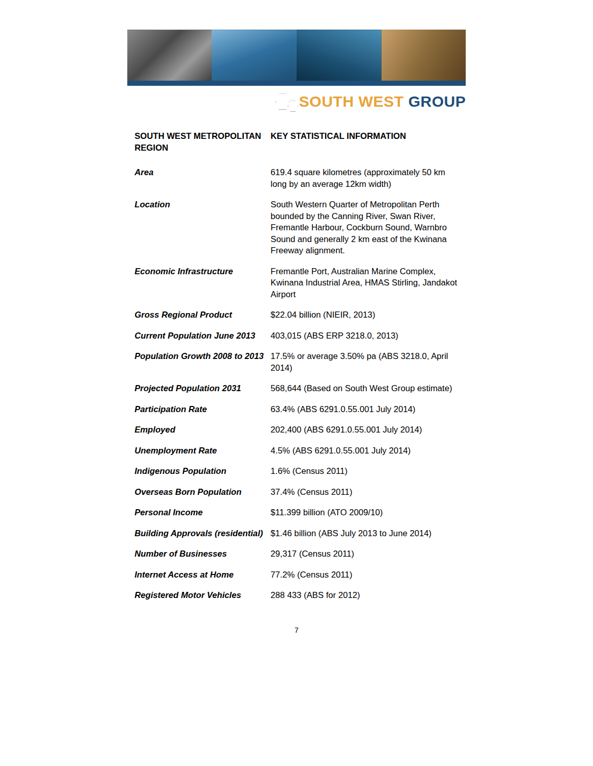SOUTH WEST GROUP
| SOUTH WEST METROPOLITAN REGION | KEY STATISTICAL INFORMATION |
| Area | 619.4 square kilometres (approximately 50 km long by an average 12km width) |
| Location | South Western Quarter of Metropolitan Perth bounded by the Canning River, Swan River, Fremantle Harbour, Cockburn Sound, Warnbro Sound and generally 2 km east of the Kwinana Freeway alignment. |
| Economic Infrastructure | Fremantle Port, Australian Marine Complex, Kwinana Industrial Area, HMAS Stirling, Jandakot Airport |
| Gross Regional Product | $22.04 billion (NIEIR, 2013) |
| Current Population June 2013 | 403,015 (ABS ERP 3218.0, 2013) |
| Population Growth 2008 to 2013 | 17.5% or average 3.50% pa (ABS 3218.0, April 2014) |
| Projected Population 2031 | 568,644 (Based on South West Group estimate) |
| Participation Rate | 63.4% (ABS 6291.0.55.001 July 2014) |
| Employed | 202,400 (ABS 6291.0.55.001 July 2014) |
| Unemployment Rate | 4.5% (ABS 6291.0.55.001 July 2014) |
| Indigenous Population | 1.6% (Census 2011) |
| Overseas Born Population | 37.4% (Census 2011) |
| Personal Income | $11.399 billion (ATO 2009/10) |
| Building Approvals (residential) | $1.46 billion (ABS July 2013 to June 2014) |
| Number of Businesses | 29,317 (Census 2011) |
| Internet Access at Home | 77.2% (Census 2011) |
| Registered Motor Vehicles | 288 433 (ABS for 2012) |
7